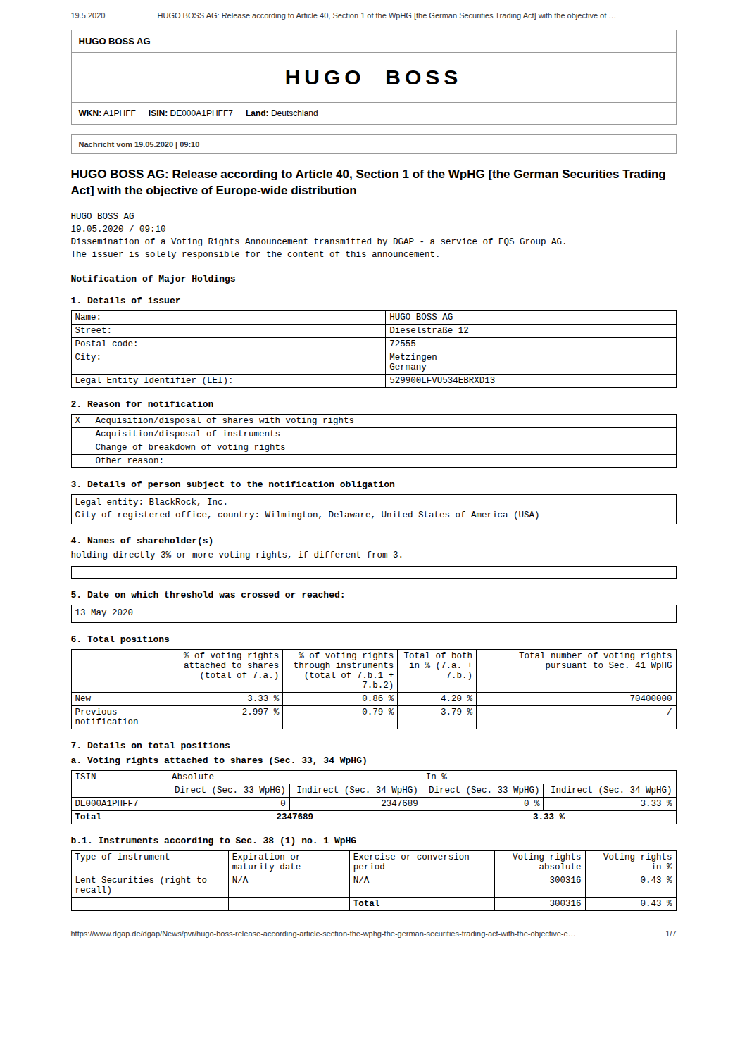19.5.2020 HUGO BOSS AG: Release according to Article 40, Section 1 of the WpHG [the German Securities Trading Act] with the objective of …
HUGO BOSS AG
HUGO BOSS
WKN: A1PHFF ISIN: DE000A1PHFF7 Land: Deutschland
Nachricht vom 19.05.2020 | 09:10
HUGO BOSS AG: Release according to Article 40, Section 1 of the WpHG [the German Securities Trading Act] with the objective of Europe-wide distribution
HUGO BOSS AG
19.05.2020 / 09:10
Dissemination of a Voting Rights Announcement transmitted by DGAP - a service of EQS Group AG.
The issuer is solely responsible for the content of this announcement.
Notification of Major Holdings
1. Details of issuer
| Name: | HUGO BOSS AG |
| Street: | Dieselstraße 12 |
| Postal code: | 72555 |
| City: | Metzingen Germany |
| Legal Entity Identifier (LEI): | 529900LFVU534EBRXD13 |
2. Reason for notification
| X | Acquisition/disposal of shares with voting rights |
| | Acquisition/disposal of instruments |
| | Change of breakdown of voting rights |
| | Other reason: |
3. Details of person subject to the notification obligation
Legal entity: BlackRock, Inc.
City of registered office, country: Wilmington, Delaware, United States of America (USA)
4. Names of shareholder(s)
holding directly 3% or more voting rights, if different from 3.
5. Date on which threshold was crossed or reached:
13 May 2020
6. Total positions
| | % of voting rights attached to shares (total of 7.a.) | % of voting rights through instruments (total of 7.b.1 + 7.b.2) | Total of both in % (7.a. + 7.b.) | Total number of voting rights pursuant to Sec. 41 WpHG |
| --- | --- | --- | --- | --- |
| New | 3.33 % | 0.86 % | 4.20 % | 70400000 |
| Previous notification | 2.997 % | 0.79 % | 3.79 % | / |
7. Details on total positions
a. Voting rights attached to shares (Sec. 33, 34 WpHG)
| ISIN | Absolute | In % |
| --- | --- | --- |
| Direct (Sec. 33 WpHG) | Indirect (Sec. 34 WpHG) | Direct (Sec. 33 WpHG) | Indirect (Sec. 34 WpHG) |
| DE000A1PHFF7 | 0 | 2347689 | 0 % | 3.33 % |
| Total | 2347689 | 3.33 % |
b.1. Instruments according to Sec. 38 (1) no. 1 WpHG
| Type of instrument | Expiration or maturity date | Exercise or conversion period | Voting rights absolute | Voting rights in % |
| --- | --- | --- | --- | --- |
| Lent Securities (right to recall) | N/A | N/A | 300316 | 0.43 % |
| | | Total | 300316 | 0.43 % |
https://www.dgap.de/dgap/News/pvr/hugo-boss-release-according-article-section-the-wphg-the-german-securities-trading-act-with-the-objective-e…
1/7